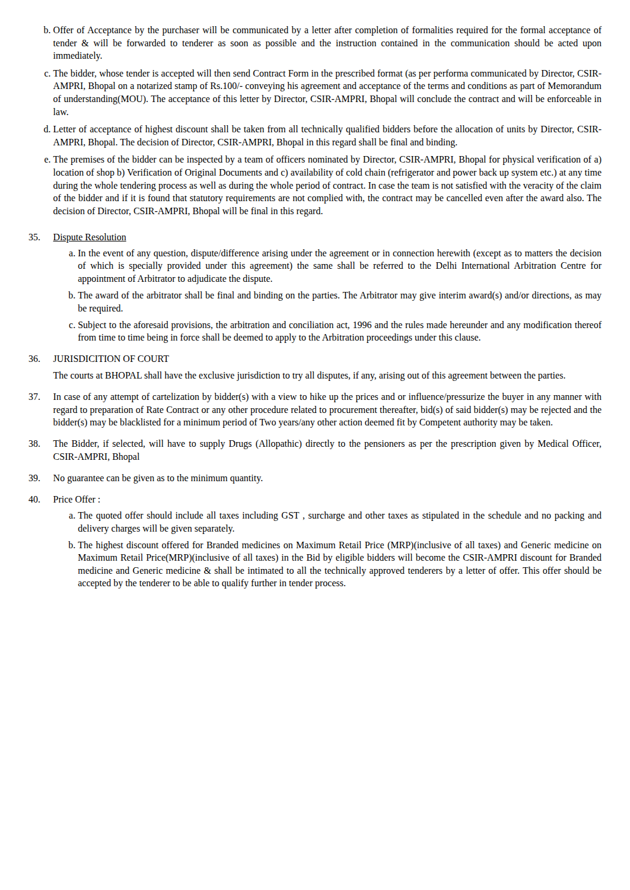Offer of Acceptance by the purchaser will be communicated by a letter after completion of formalities required for the formal acceptance of tender & will be forwarded to tenderer as soon as possible and the instruction contained in the communication should be acted upon immediately.
The bidder, whose tender is accepted will then send Contract Form in the prescribed format (as per performa communicated by Director, CSIR-AMPRI, Bhopal on a notarized stamp of Rs.100/- conveying his agreement and acceptance of the terms and conditions as part of Memorandum of understanding(MOU). The acceptance of this letter by Director, CSIR-AMPRI, Bhopal will conclude the contract and will be enforceable in law.
Letter of acceptance of highest discount shall be taken from all technically qualified bidders before the allocation of units by Director, CSIR-AMPRI, Bhopal. The decision of Director, CSIR-AMPRI, Bhopal in this regard shall be final and binding.
The premises of the bidder can be inspected by a team of officers nominated by Director, CSIR-AMPRI, Bhopal for physical verification of a) location of shop b) Verification of Original Documents and c) availability of cold chain (refrigerator and power back up system etc.) at any time during the whole tendering process as well as during the whole period of contract. In case the team is not satisfied with the veracity of the claim of the bidder and if it is found that statutory requirements are not complied with, the contract may be cancelled even after the award also. The decision of Director, CSIR-AMPRI, Bhopal will be final in this regard.
35. Dispute Resolution
In the event of any question, dispute/difference arising under the agreement or in connection herewith (except as to matters the decision of which is specially provided under this agreement) the same shall be referred to the Delhi International Arbitration Centre for appointment of Arbitrator to adjudicate the dispute.
The award of the arbitrator shall be final and binding on the parties. The Arbitrator may give interim award(s) and/or directions, as may be required.
Subject to the aforesaid provisions, the arbitration and conciliation act, 1996 and the rules made hereunder and any modification thereof from time to time being in force shall be deemed to apply to the Arbitration proceedings under this clause.
36. JURISDICITION OF COURT
The courts at BHOPAL shall have the exclusive jurisdiction to try all disputes, if any, arising out of this agreement between the parties.
37. In case of any attempt of cartelization by bidder(s) with a view to hike up the prices and or influence/pressurize the buyer in any manner with regard to preparation of Rate Contract or any other procedure related to procurement thereafter, bid(s) of said bidder(s) may be rejected and the bidder(s) may be blacklisted for a minimum period of Two years/any other action deemed fit by Competent authority may be taken.
38. The Bidder, if selected, will have to supply Drugs (Allopathic) directly to the pensioners as per the prescription given by Medical Officer, CSIR-AMPRI, Bhopal
39. No guarantee can be given as to the minimum quantity.
40. Price Offer :
The quoted offer should include all taxes including GST , surcharge and other taxes as stipulated in the schedule and no packing and delivery charges will be given separately.
The highest discount offered for Branded medicines on Maximum Retail Price (MRP)(inclusive of all taxes) and Generic medicine on Maximum Retail Price(MRP)(inclusive of all taxes) in the Bid by eligible bidders will become the CSIR-AMPRI discount for Branded medicine and Generic medicine & shall be intimated to all the technically approved tenderers by a letter of offer. This offer should be accepted by the tenderer to be able to qualify further in tender process.